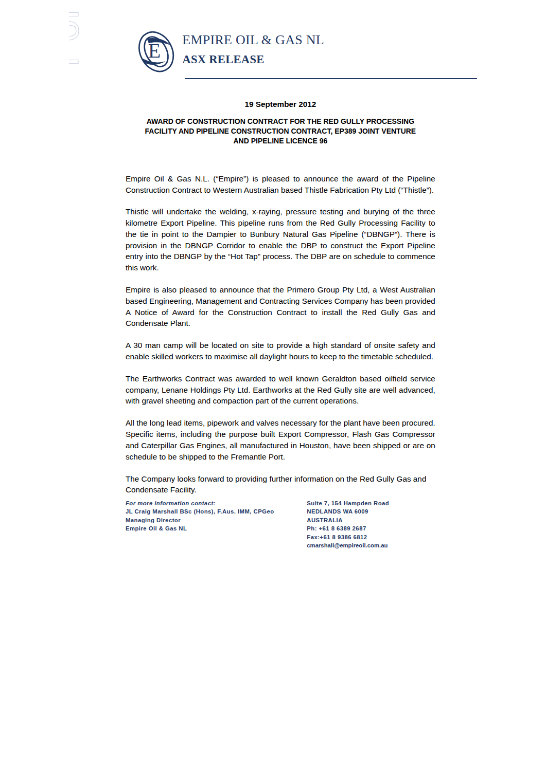For personal use only
E
EMPIRE OIL & GAS NL
ASX RELEASE
19 September 2012
AWARD OF CONSTRUCTION CONTRACT FOR THE RED GULLY PROCESSING FACILITY AND PIPELINE CONSTRUCTION CONTRACT, EP389 JOINT VENTURE AND PIPELINE LICENCE 96
Empire Oil & Gas N.L. (“Empire”) is pleased to announce the award of the Pipeline Construction Contract to Western Australian based Thistle Fabrication Pty Ltd (“Thistle”).
Thistle will undertake the welding, x-raying, pressure testing and burying of the three kilometre Export Pipeline. This pipeline runs from the Red Gully Processing Facility to the tie in point to the Dampier to Bunbury Natural Gas Pipeline (“DBNGP”). There is provision in the DBNGP Corridor to enable the DBP to construct the Export Pipeline entry into the DBNGP by the “Hot Tap” process. The DBP are on schedule to commence this work.
Empire is also pleased to announce that the Primero Group Pty Ltd, a West Australian based Engineering, Management and Contracting Services Company has been provided A Notice of Award for the Construction Contract to install the Red Gully Gas and Condensate Plant.
A 30 man camp will be located on site to provide a high standard of onsite safety and enable skilled workers to maximise all daylight hours to keep to the timetable scheduled.
The Earthworks Contract was awarded to well known Geraldton based oilfield service company, Lenane Holdings Pty Ltd. Earthworks at the Red Gully site are well advanced, with gravel sheeting and compaction part of the current operations.
All the long lead items, pipework and valves necessary for the plant have been procured. Specific items, including the purpose built Export Compressor, Flash Gas Compressor and Caterpillar Gas Engines, all manufactured in Houston, have been shipped or are on schedule to be shipped to the Fremantle Port.
The Company looks forward to providing further information on the Red Gully Gas and Condensate Facility.
For more information contact:
JL Craig Marshall BSc (Hons), F.Aus. IMM, CPGeo
Managing Director
Empire Oil & Gas NL
Suite 7, 154 Hampden Road
NEDLANDS WA 6009
AUSTRALIA
Ph: +61 8 6389 2687
Fax:+61 8 9386 6812
cmarshall@empireoil.com.au